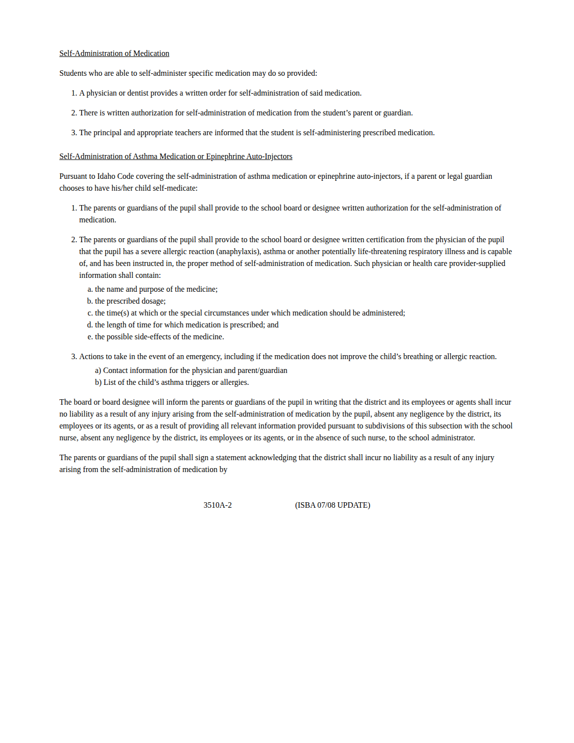Self-Administration of Medication
Students who are able to self-administer specific medication may do so provided:
A physician or dentist provides a written order for self-administration of said medication.
There is written authorization for self-administration of medication from the student’s parent or guardian.
The principal and appropriate teachers are informed that the student is self-administering prescribed medication.
Self-Administration of Asthma Medication or Epinephrine Auto-Injectors
Pursuant to Idaho Code covering the self-administration of asthma medication or epinephrine auto-injectors, if a parent or legal guardian chooses to have his/her child self-medicate:
The parents or guardians of the pupil shall provide to the school board or designee written authorization for the self-administration of medication.
The parents or guardians of the pupil shall provide to the school board or designee written certification from the physician of the pupil that the pupil has a severe allergic reaction (anaphylaxis), asthma or another potentially life-threatening respiratory illness and is capable of, and has been instructed in, the proper method of self-administration of medication. Such physician or health care provider-supplied information shall contain:
the name and purpose of the medicine;
the prescribed dosage;
the time(s) at which or the special circumstances under which medication should be administered;
the length of time for which medication is prescribed; and
the possible side-effects of the medicine.
Actions to take in the event of an emergency, including if the medication does not improve the child’s breathing or allergic reaction.
Contact information for the physician and parent/guardian
List of the child’s asthma triggers or allergies.
The board or board designee will inform the parents or guardians of the pupil in writing that the district and its employees or agents shall incur no liability as a result of any injury arising from the self-administration of medication by the pupil, absent any negligence by the district, its employees or its agents, or as a result of providing all relevant information provided pursuant to subdivisions of this subsection with the school nurse, absent any negligence by the district, its employees or its agents, or in the absence of such nurse, to the school administrator.
The parents or guardians of the pupil shall sign a statement acknowledging that the district shall incur no liability as a result of any injury arising from the self-administration of medication by
3510A-2 (ISBA 07/08 UPDATE)